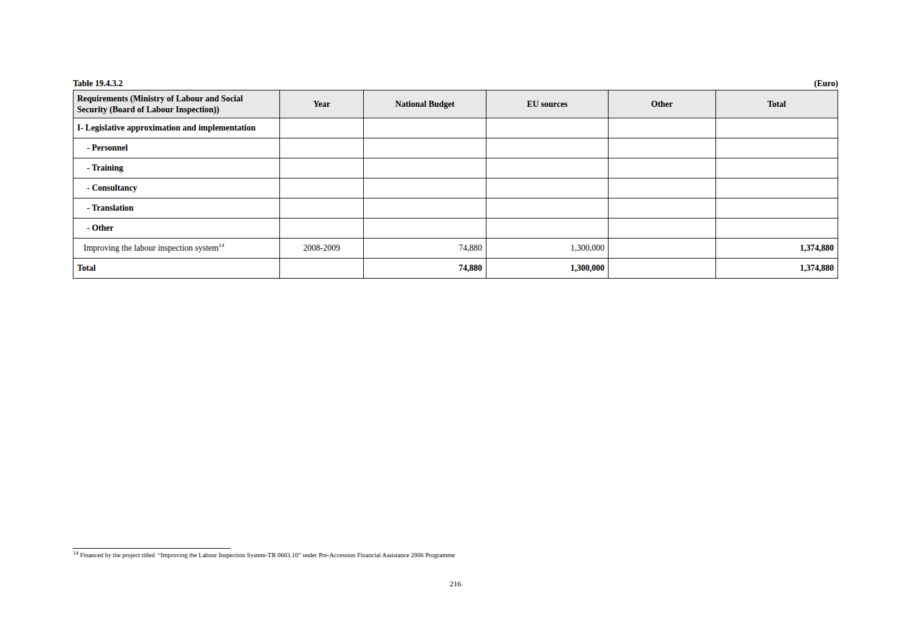Table 19.4.3.2 (Euro)
| Requirements (Ministry of Labour and Social Security (Board of Labour Inspection)) | Year | National Budget | EU sources | Other | Total |
| --- | --- | --- | --- | --- | --- |
| I- Legislative approximation and implementation | | | | | |
| - Personnel | | | | | |
| - Training | | | | | |
| - Consultancy | | | | | |
| - Translation | | | | | |
| - Other | | | | | |
| Improving the labour inspection system 14 | 2008-2009 | 74,880 | 1,300,000 | | 1,374,880 |
| Total | | 74,880 | 1,300,000 | | 1,374,880 |
14 Financed by the project titled “Improving the Labour Inspection System-TR 0603.10” under Pre-Accession Financial Assistance 2006 Programme
216